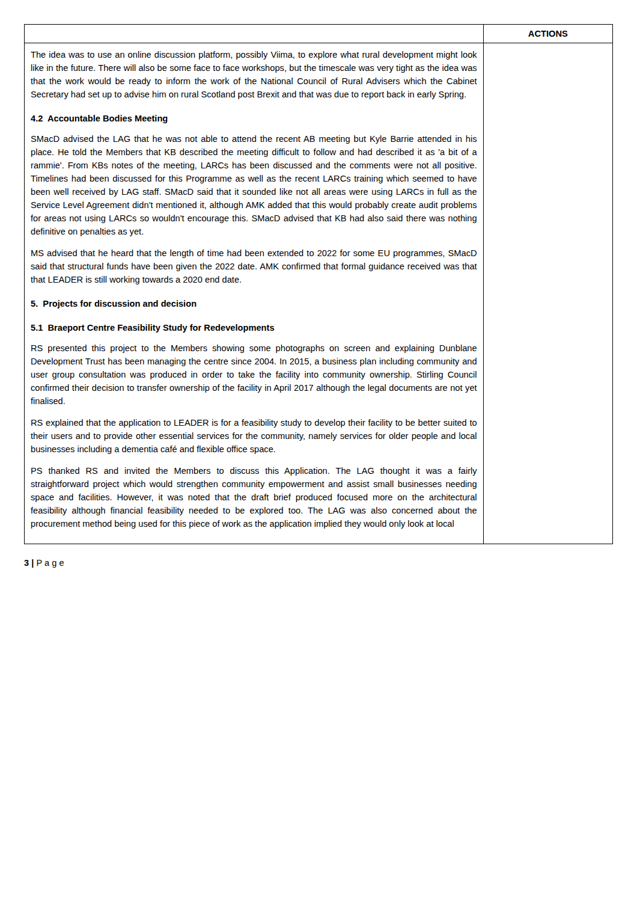| | ACTIONS |
| --- | --- |
| The idea was to use an online discussion platform, possibly Viima, to explore what rural development might look like in the future. There will also be some face to face workshops, but the timescale was very tight as the idea was that the work would be ready to inform the work of the National Council of Rural Advisers which the Cabinet Secretary had set up to advise him on rural Scotland post Brexit and that was due to report back in early Spring. 4.2 Accountable Bodies Meeting SMacD advised the LAG that he was not able to attend the recent AB meeting but Kyle Barrie attended in his place. He told the Members that KB described the meeting difficult to follow and had described it as 'a bit of a rammie'. From KBs notes of the meeting, LARCs has been discussed and the comments were not all positive. Timelines had been discussed for this Programme as well as the recent LARCs training which seemed to have been well received by LAG staff. SMacD said that it sounded like not all areas were using LARCs in full as the Service Level Agreement didn't mentioned it, although AMK added that this would probably create audit problems for areas not using LARCs so wouldn't encourage this. SMacD advised that KB had also said there was nothing definitive on penalties as yet. MS advised that he heard that the length of time had been extended to 2022 for some EU programmes, SMacD said that structural funds have been given the 2022 date. AMK confirmed that formal guidance received was that that LEADER is still working towards a 2020 end date. 5. Projects for discussion and decision 5.1 Braeport Centre Feasibility Study for Redevelopments RS presented this project to the Members showing some photographs on screen and explaining Dunblane Development Trust has been managing the centre since 2004. In 2015, a business plan including community and user group consultation was produced in order to take the facility into community ownership. Stirling Council confirmed their decision to transfer ownership of the facility in April 2017 although the legal documents are not yet finalised. RS explained that the application to LEADER is for a feasibility study to develop their facility to be better suited to their users and to provide other essential services for the community, namely services for older people and local businesses including a dementia café and flexible office space. PS thanked RS and invited the Members to discuss this Application. The LAG thought it was a fairly straightforward project which would strengthen community empowerment and assist small businesses needing space and facilities. However, it was noted that the draft brief produced focused more on the architectural feasibility although financial feasibility needed to be explored too. The LAG was also concerned about the procurement method being used for this piece of work as the application implied they would only look at local | |
3 | P a g e